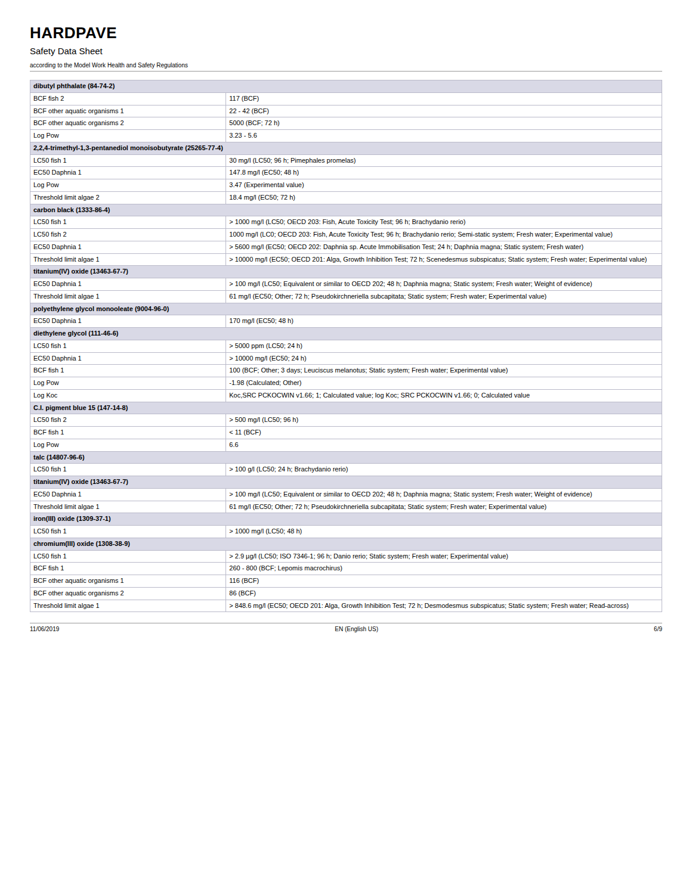HARDPAVE
Safety Data Sheet
according to the Model Work Health and Safety Regulations
| dibutyl phthalate (84-74-2) |
| BCF fish 2 | 117 (BCF) |
| BCF other aquatic organisms 1 | 22 - 42 (BCF) |
| BCF other aquatic organisms 2 | 5000 (BCF; 72 h) |
| Log Pow | 3.23 - 5.6 |
| 2,2,4-trimethyl-1,3-pentanediol monoisobutyrate (25265-77-4) |
| LC50 fish 1 | 30 mg/l (LC50; 96 h; Pimephales promelas) |
| EC50 Daphnia 1 | 147.8 mg/l (EC50; 48 h) |
| Log Pow | 3.47 (Experimental value) |
| Threshold limit algae 2 | 18.4 mg/l (EC50; 72 h) |
| carbon black (1333-86-4) |
| LC50 fish 1 | > 1000 mg/l (LC50; OECD 203: Fish, Acute Toxicity Test; 96 h; Brachydanio rerio) |
| LC50 fish 2 | 1000 mg/l (LC0; OECD 203: Fish, Acute Toxicity Test; 96 h; Brachydanio rerio; Semi-static system; Fresh water; Experimental value) |
| EC50 Daphnia 1 | > 5600 mg/l (EC50; OECD 202: Daphnia sp. Acute Immobilisation Test; 24 h; Daphnia magna; Static system; Fresh water) |
| Threshold limit algae 1 | > 10000 mg/l (EC50; OECD 201: Alga, Growth Inhibition Test; 72 h; Scenedesmus subspicatus; Static system; Fresh water; Experimental value) |
| titanium(IV) oxide (13463-67-7) |
| EC50 Daphnia 1 | > 100 mg/l (LC50; Equivalent or similar to OECD 202; 48 h; Daphnia magna; Static system; Fresh water; Weight of evidence) |
| Threshold limit algae 1 | 61 mg/l (EC50; Other; 72 h; Pseudokirchneriella subcapitata; Static system; Fresh water; Experimental value) |
| polyethylene glycol monooleate (9004-96-0) |
| EC50 Daphnia 1 | 170 mg/l (EC50; 48 h) |
| diethylene glycol (111-46-6) |
| LC50 fish 1 | > 5000 ppm (LC50; 24 h) |
| EC50 Daphnia 1 | > 10000 mg/l (EC50; 24 h) |
| BCF fish 1 | 100 (BCF; Other; 3 days; Leuciscus melanotus; Static system; Fresh water; Experimental value) |
| Log Pow | -1.98 (Calculated; Other) |
| Log Koc | Koc,SRC PCKOCWIN v1.66; 1; Calculated value; log Koc; SRC PCKOCWIN v1.66; 0; Calculated value |
| C.I. pigment blue 15 (147-14-8) |
| LC50 fish 2 | > 500 mg/l (LC50; 96 h) |
| BCF fish 1 | < 11 (BCF) |
| Log Pow | 6.6 |
| talc (14807-96-6) |
| LC50 fish 1 | > 100 g/l (LC50; 24 h; Brachydanio rerio) |
| titanium(IV) oxide (13463-67-7) |
| EC50 Daphnia 1 | > 100 mg/l (LC50; Equivalent or similar to OECD 202; 48 h; Daphnia magna; Static system; Fresh water; Weight of evidence) |
| Threshold limit algae 1 | 61 mg/l (EC50; Other; 72 h; Pseudokirchneriella subcapitata; Static system; Fresh water; Experimental value) |
| iron(III) oxide (1309-37-1) |
| LC50 fish 1 | > 1000 mg/l (LC50; 48 h) |
| chromium(III) oxide (1308-38-9) |
| LC50 fish 1 | > 2.9 µg/l (LC50; ISO 7346-1; 96 h; Danio rerio; Static system; Fresh water; Experimental value) |
| BCF fish 1 | 260 - 800 (BCF; Lepomis macrochirus) |
| BCF other aquatic organisms 1 | 116 (BCF) |
| BCF other aquatic organisms 2 | 86 (BCF) |
| Threshold limit algae 1 | > 848.6 mg/l (EC50; OECD 201: Alga, Growth Inhibition Test; 72 h; Desmodesmus subspicatus; Static system; Fresh water; Read-across) |
11/06/2019 EN (English US) 6/9